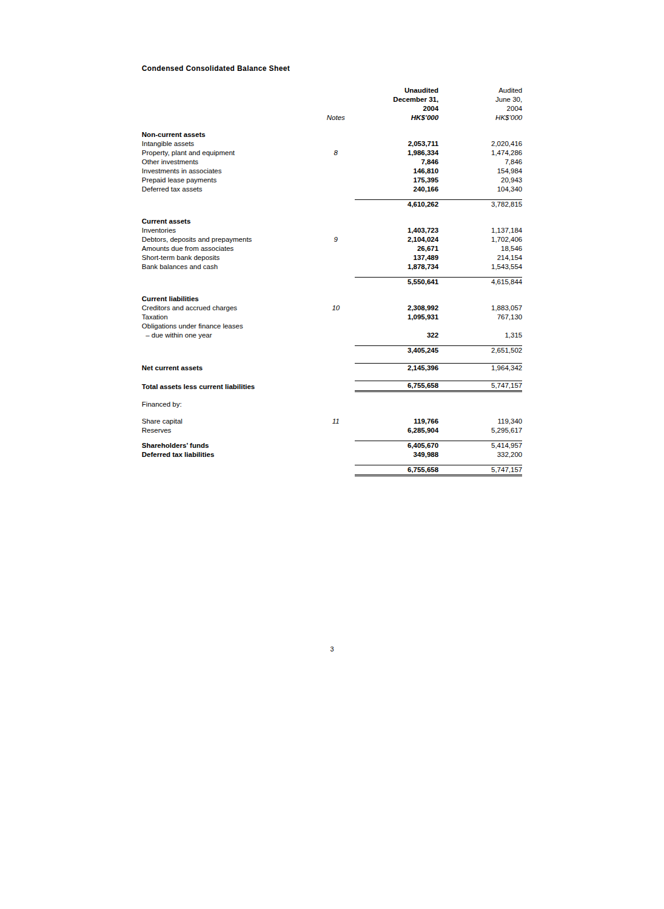Condensed Consolidated Balance Sheet
| | | Unaudited | Audited |
| | | December 31, | June 30, |
| | | 2004 | 2004 |
| | Notes | HK$’000 | HK$’000 |
| Non-current assets | | | |
| Intangible assets | | 2,053,711 | 2,020,416 |
| Property, plant and equipment | 8 | 1,986,334 | 1,474,286 |
| Other investments | | 7,846 | 7,846 |
| Investments in associates | | 146,810 | 154,984 |
| Prepaid lease payments | | 175,395 | 20,943 |
| Deferred tax assets | | 240,166 | 104,340 |
| | | 4,610,262 | 3,782,815 |
| Current assets | | | |
| Inventories | | 1,403,723 | 1,137,184 |
| Debtors, deposits and prepayments | 9 | 2,104,024 | 1,702,406 |
| Amounts due from associates | | 26,671 | 18,546 |
| Short-term bank deposits | | 137,489 | 214,154 |
| Bank balances and cash | | 1,878,734 | 1,543,554 |
| | | 5,550,641 | 4,615,844 |
| Current liabilities | | | |
| Creditors and accrued charges | 10 | 2,308,992 | 1,883,057 |
| Taxation | | 1,095,931 | 767,130 |
| Obligations under finance leases | | | |
| – due within one year | | 322 | 1,315 |
| | | 3,405,245 | 2,651,502 |
| Net current assets | | 2,145,396 | 1,964,342 |
| Total assets less current liabilities | | 6,755,658 | 5,747,157 |
| Financed by: | | | |
| Share capital | 11 | 119,766 | 119,340 |
| Reserves | | 6,285,904 | 5,295,617 |
| Shareholders’ funds | | 6,405,670 | 5,414,957 |
| Deferred tax liabilities | | 349,988 | 332,200 |
| | | 6,755,658 | 5,747,157 |
3